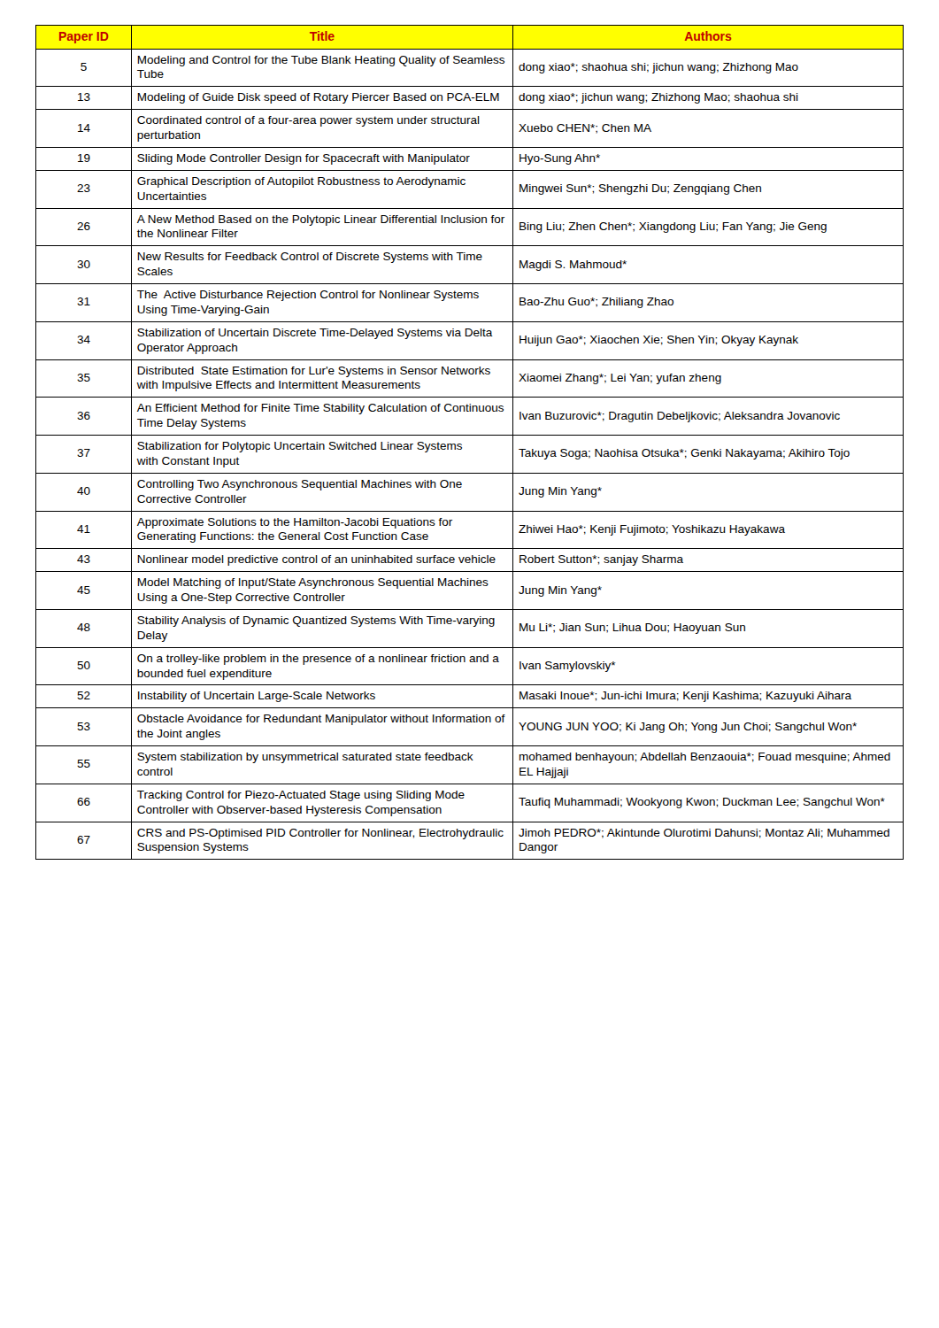| Paper ID | Title | Authors |
| --- | --- | --- |
| 5 | Modeling and Control for the Tube Blank Heating Quality of Seamless Tube | dong xiao*; shaohua shi; jichun wang; Zhizhong Mao |
| 13 | Modeling of Guide Disk speed of Rotary Piercer Based on PCA-ELM | dong xiao*; jichun wang; Zhizhong Mao; shaohua shi |
| 14 | Coordinated control of a four-area power system under structural perturbation | Xuebo CHEN*; Chen MA |
| 19 | Sliding Mode Controller Design for Spacecraft with Manipulator | Hyo-Sung Ahn* |
| 23 | Graphical Description of Autopilot Robustness to Aerodynamic Uncertainties | Mingwei Sun*; Shengzhi Du; Zengqiang Chen |
| 26 | A New Method Based on the Polytopic Linear Differential Inclusion for the Nonlinear Filter | Bing Liu; Zhen Chen*; Xiangdong Liu; Fan Yang; Jie Geng |
| 30 | New Results for Feedback Control of Discrete Systems with Time Scales | Magdi S. Mahmoud* |
| 31 | The Active Disturbance Rejection Control for Nonlinear Systems Using Time-Varying-Gain | Bao-Zhu Guo*; Zhiliang Zhao |
| 34 | Stabilization of Uncertain Discrete Time-Delayed Systems via Delta Operator Approach | Huijun Gao*; Xiaochen Xie; Shen Yin; Okyay Kaynak |
| 35 | Distributed State Estimation for Lur'e Systems in Sensor Networks with Impulsive Effects and Intermittent Measurements | Xiaomei Zhang*; Lei Yan; yufan zheng |
| 36 | An Efficient Method for Finite Time Stability Calculation of Continuous Time Delay Systems | Ivan Buzurovic*; Dragutin Debeljkovic; Aleksandra Jovanovic |
| 37 | Stabilization for Polytopic Uncertain Switched Linear Systems with Constant Input | Takuya Soga; Naohisa Otsuka*; Genki Nakayama; Akihiro Tojo |
| 40 | Controlling Two Asynchronous Sequential Machines with One Corrective Controller | Jung Min Yang* |
| 41 | Approximate Solutions to the Hamilton-Jacobi Equations for Generating Functions: the General Cost Function Case | Zhiwei Hao*; Kenji Fujimoto; Yoshikazu Hayakawa |
| 43 | Nonlinear model predictive control of an uninhabited surface vehicle | Robert Sutton*; sanjay Sharma |
| 45 | Model Matching of Input/State Asynchronous Sequential Machines Using a One-Step Corrective Controller | Jung Min Yang* |
| 48 | Stability Analysis of Dynamic Quantized Systems With Time-varying Delay | Mu Li*; Jian Sun; Lihua Dou; Haoyuan Sun |
| 50 | On a trolley-like problem in the presence of a nonlinear friction and a bounded fuel expenditure | Ivan Samylovskiy* |
| 52 | Instability of Uncertain Large-Scale Networks | Masaki Inoue*; Jun-ichi Imura; Kenji Kashima; Kazuyuki Aihara |
| 53 | Obstacle Avoidance for Redundant Manipulator without Information of the Joint angles | YOUNG JUN YOO; Ki Jang Oh; Yong Jun Choi; Sangchul Won* |
| 55 | System stabilization by unsymmetrical saturated state feedback control | mohamed benhayoun; Abdellah Benzaouia*; Fouad mesquine; Ahmed EL Hajjaji |
| 66 | Tracking Control for Piezo-Actuated Stage using Sliding Mode Controller with Observer-based Hysteresis Compensation | Taufiq Muhammadi; Wookyong Kwon; Duckman Lee; Sangchul Won* |
| 67 | CRS and PS-Optimised PID Controller for Nonlinear, Electrohydraulic Suspension Systems | Jimoh PEDRO*; Akintunde Olurotimi Dahunsi; Montaz Ali; Muhammed Dangor |